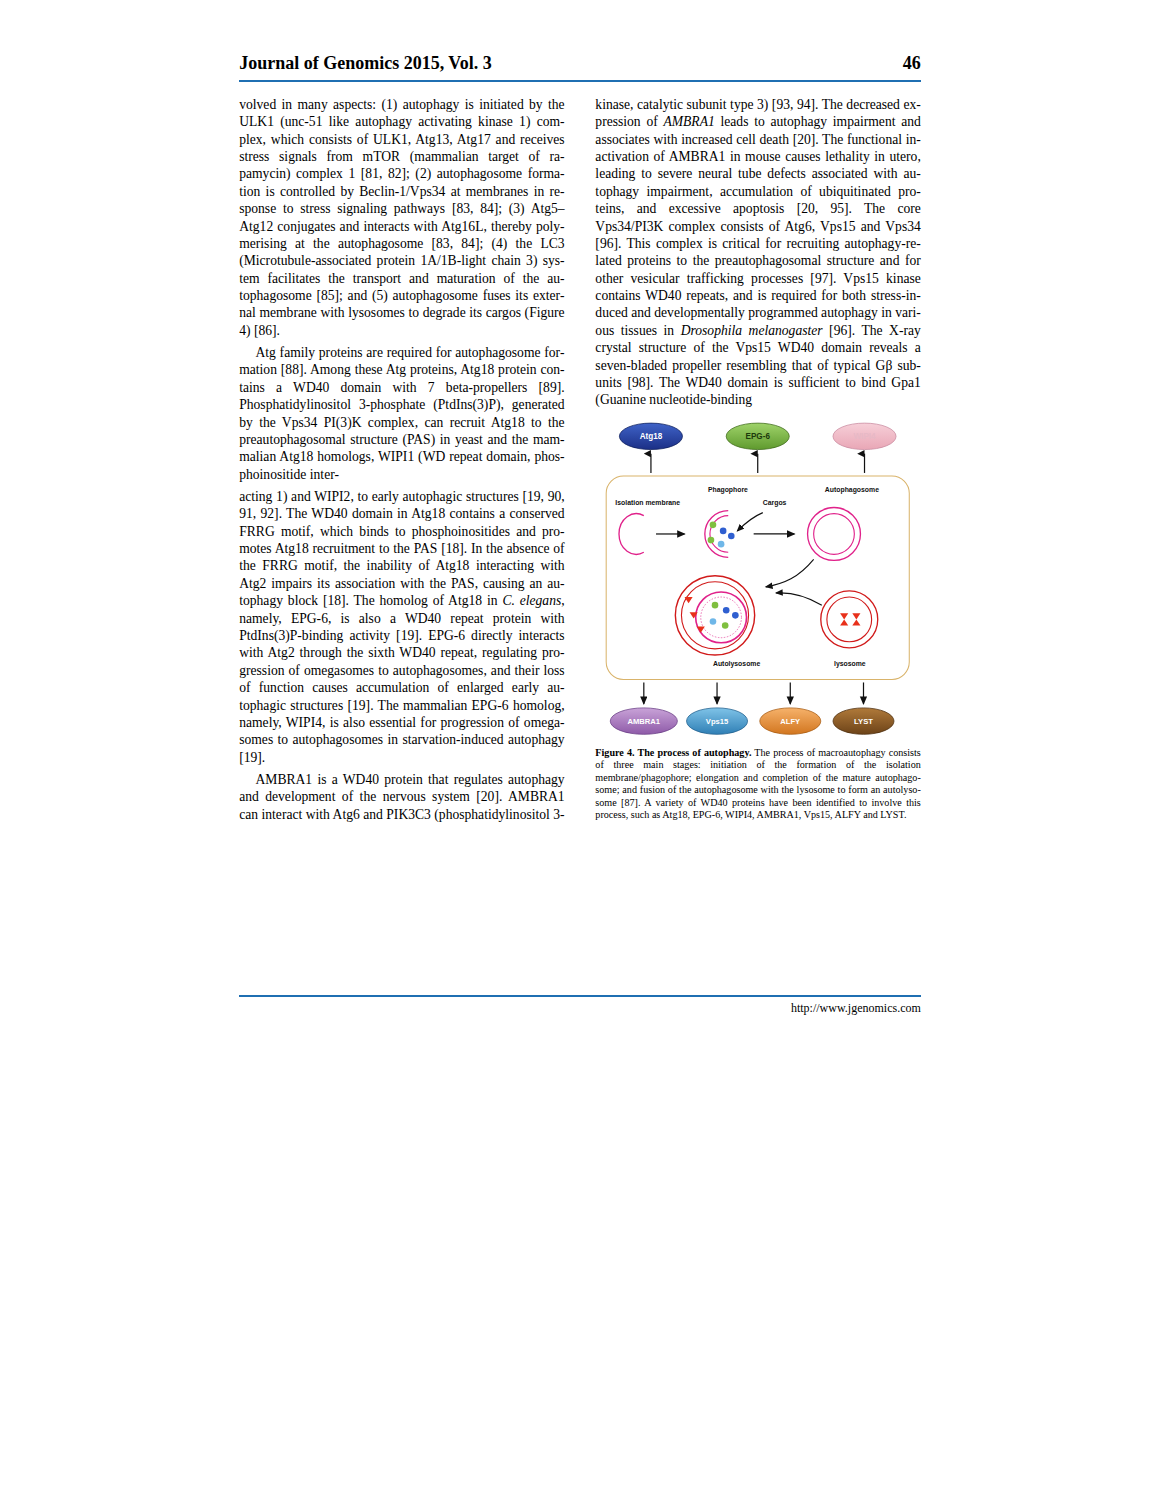Journal of Genomics 2015, Vol. 3 46
volved in many aspects: (1) autophagy is initiated by the ULK1 (unc-51 like autophagy activating kinase 1) complex, which consists of ULK1, Atg13, Atg17 and receives stress signals from mTOR (mammalian target of rapamycin) complex 1 [81, 82]; (2) autophagosome formation is controlled by Beclin-1/Vps34 at membranes in response to stress signaling pathways [83, 84]; (3) Atg5–Atg12 conjugates and interacts with Atg16L, thereby polymerising at the autophagosome [83, 84]; (4) the LC3 (Microtubule-associated protein 1A/1B-light chain 3) system facilitates the transport and maturation of the autophagosome [85]; and (5) autophagosome fuses its external membrane with lysosomes to degrade its cargos (Figure 4) [86].
Atg family proteins are required for autophagosome formation [88]. Among these Atg proteins, Atg18 protein contains a WD40 domain with 7 beta-propellers [89]. Phosphatidylinositol 3-phosphate (PtdIns(3)P), generated by the Vps34 PI(3)K complex, can recruit Atg18 to the preautophagosomal structure (PAS) in yeast and the mammalian Atg18 homologs, WIPI1 (WD repeat domain, phosphoinositide inter-
acting 1) and WIPI2, to early autophagic structures [19, 90, 91, 92]. The WD40 domain in Atg18 contains a conserved FRRG motif, which binds to phosphoinositides and promotes Atg18 recruitment to the PAS [18]. In the absence of the FRRG motif, the inability of Atg18 interacting with Atg2 impairs its association with the PAS, causing an autophagy block [18]. The homolog of Atg18 in C. elegans, namely, EPG-6, is also a WD40 repeat protein with PtdIns(3)P-binding activity [19]. EPG-6 directly interacts with Atg2 through the sixth WD40 repeat, regulating progression of omegasomes to autophagosomes, and their loss of function causes accumulation of enlarged early autophagic structures [19]. The mammalian EPG-6 homolog, namely, WIPI4, is also essential for progression of omegasomes to autophagosomes in starvation-induced autophagy [19].
AMBRA1 is a WD40 protein that regulates autophagy and development of the nervous system [20]. AMBRA1 can interact with Atg6 and PIK3C3 (phosphatidylinositol 3-kinase, catalytic subunit type 3) [93, 94]. The decreased expression of AMBRA1 leads to autophagy impairment and associates with increased cell death [20]. The functional inactivation of AMBRA1 in mouse causes lethality in utero, leading to severe neural tube defects associated with autophagy impairment, accumulation of ubiquitinated proteins, and excessive apoptosis [20, 95]. The core Vps34/PI3K complex consists of Atg6, Vps15 and Vps34 [96]. This complex is critical for recruiting autophagy-related proteins to the preautophagosomal structure and for other vesicular trafficking processes [97]. Vps15 kinase contains WD40 repeats, and is required for both stress-induced and developmentally programmed autophagy in various tissues in Drosophila melanogaster [96]. The X-ray crystal structure of the Vps15 WD40 domain reveals a seven-bladed propeller resembling that of typical Gβ subunits [98]. The WD40 domain is sufficient to bind Gpa1 (Guanine nucleotide-binding
Atg18 EPG-6 WIPI4 Isolation membrane Phagophore Cargos Autophagosome Autolysosome lysosome AMBRA1 Vps15 ALFY LYST
Figure 4. The process of autophagy. The process of macroautophagy consists of three main stages: initiation of the formation of the isolation membrane/phagophore; elongation and completion of the mature autophagosome; and fusion of the autophagosome with the lysosome to form an autolysosome [87]. A variety of WD40 proteins have been identified to involve this process, such as Atg18, EPG-6, WIPI4, AMBRA1, Vps15, ALFY and LYST.
http://www.jgenomics.com